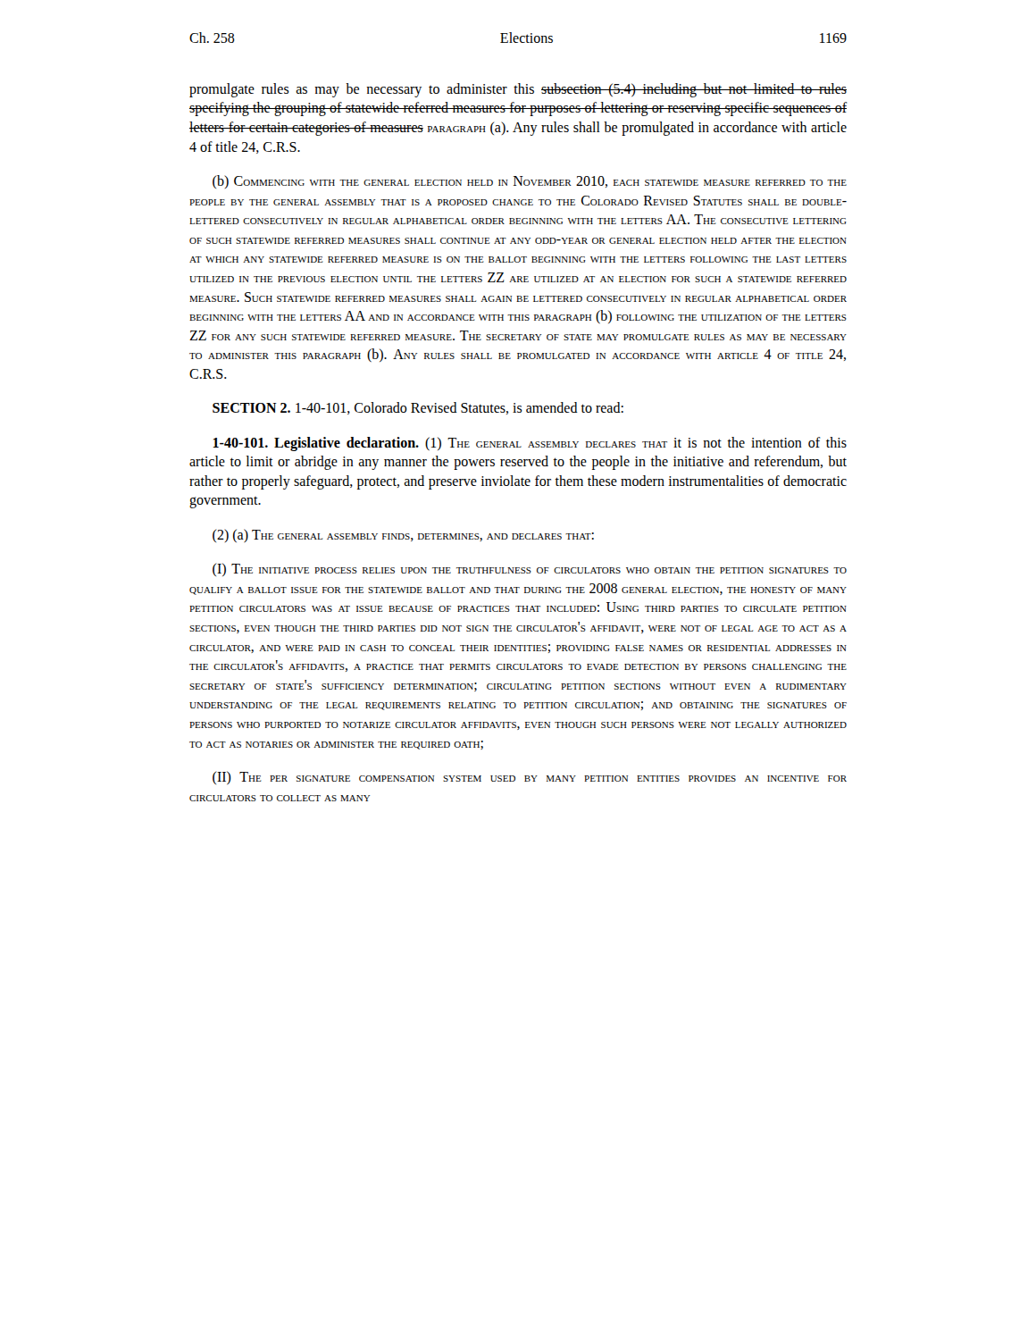Ch. 258 Elections 1169
promulgate rules as may be necessary to administer this subsection (5.4) including but not limited to rules specifying the grouping of statewide referred measures for purposes of lettering or reserving specific sequences of letters for certain categories of measures paragraph (a). Any rules shall be promulgated in accordance with article 4 of title 24, C.R.S.
(b) Commencing with the general election held in November 2010, each statewide measure referred to the people by the general assembly that is a proposed change to the Colorado Revised Statutes shall be double-lettered consecutively in regular alphabetical order beginning with the letters AA. The consecutive lettering of such statewide referred measures shall continue at any odd-year or general election held after the election at which any statewide referred measure is on the ballot beginning with the letters following the last letters utilized in the previous election until the letters ZZ are utilized at an election for such a statewide referred measure. Such statewide referred measures shall again be lettered consecutively in regular alphabetical order beginning with the letters AA and in accordance with this paragraph (b) following the utilization of the letters ZZ for any such statewide referred measure. The secretary of state may promulgate rules as may be necessary to administer this paragraph (b). Any rules shall be promulgated in accordance with article 4 of title 24, C.R.S.
SECTION 2. 1-40-101, Colorado Revised Statutes, is amended to read:
1-40-101. Legislative declaration. (1) The general assembly declares that it is not the intention of this article to limit or abridge in any manner the powers reserved to the people in the initiative and referendum, but rather to properly safeguard, protect, and preserve inviolate for them these modern instrumentalities of democratic government.
(2) (a) The general assembly finds, determines, and declares that:
(I) The initiative process relies upon the truthfulness of circulators who obtain the petition signatures to qualify a ballot issue for the statewide ballot and that during the 2008 general election, the honesty of many petition circulators was at issue because of practices that included: Using third parties to circulate petition sections, even though the third parties did not sign the circulator's affidavit, were not of legal age to act as a circulator, and were paid in cash to conceal their identities; providing false names or residential addresses in the circulator's affidavits, a practice that permits circulators to evade detection by persons challenging the secretary of state's sufficiency determination; circulating petition sections without even a rudimentary understanding of the legal requirements relating to petition circulation; and obtaining the signatures of persons who purported to notarize circulator affidavits, even though such persons were not legally authorized to act as notaries or administer the required oath;
(II) The per signature compensation system used by many petition entities provides an incentive for circulators to collect as many